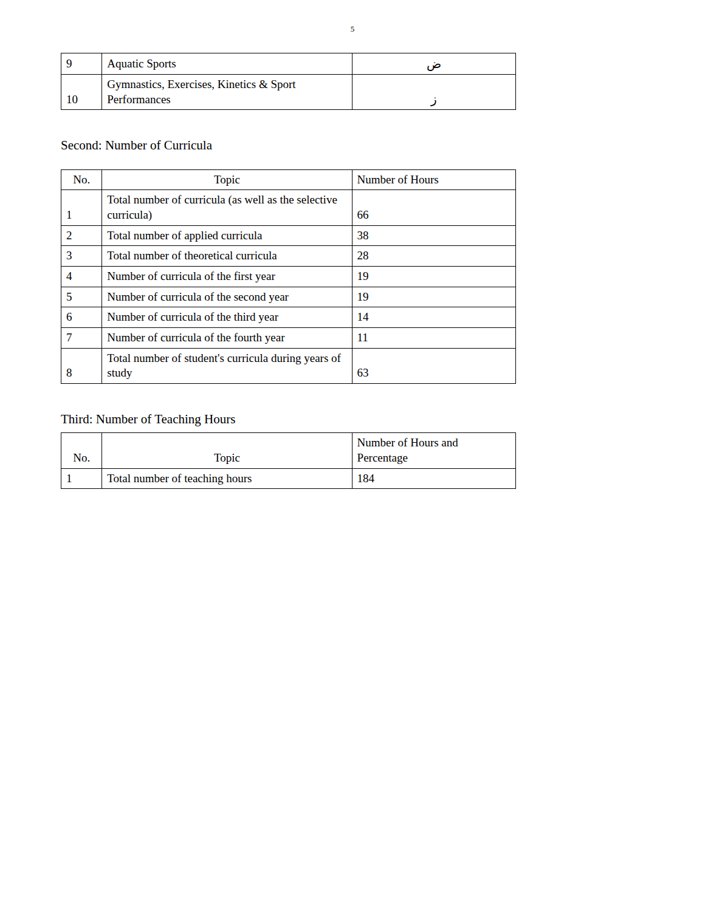5
| 9 | Aquatic Sports | ض |
| 10 | Gymnastics, Exercises, Kinetics & Sport Performances | ز |
Second: Number of Curricula
| No. | Topic | Number of Hours |
| 1 | Total number of curricula (as well as the selective curricula) | 66 |
| 2 | Total number of applied curricula | 38 |
| 3 | Total number of theoretical curricula | 28 |
| 4 | Number of curricula of the first year | 19 |
| 5 | Number of curricula of the second year | 19 |
| 6 | Number of curricula of the third year | 14 |
| 7 | Number of curricula of the fourth year | 11 |
| 8 | Total number of student's curricula during years of study | 63 |
Third: Number of Teaching Hours
| No. | Topic | Number of Hours and Percentage |
| 1 | Total number of teaching hours | 184 |